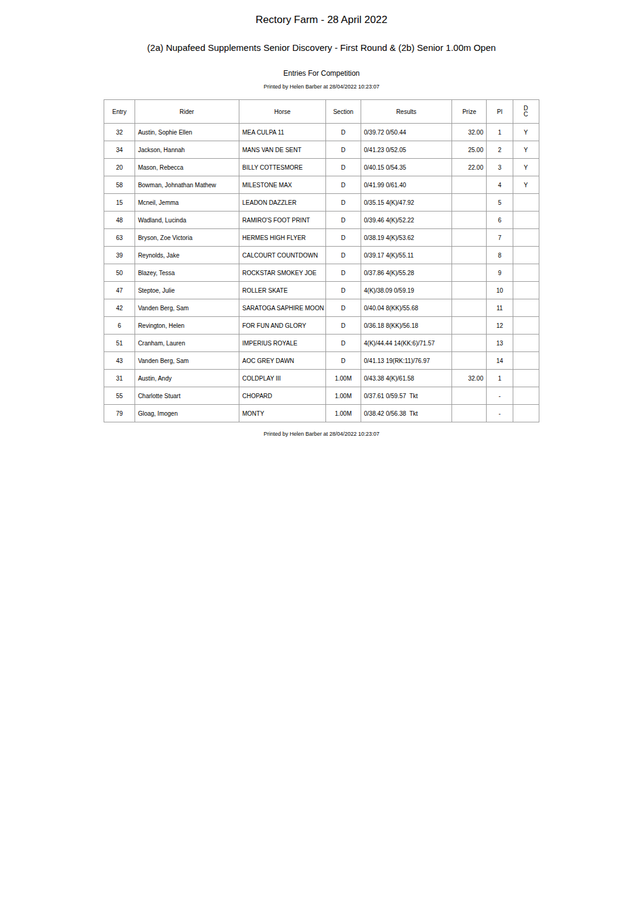Rectory Farm - 28 April 2022
(2a) Nupafeed Supplements Senior Discovery - First Round & (2b) Senior 1.00m Open
Entries For Competition
Printed by Helen Barber at 28/04/2022 10:23:07
| Entry | Rider | Horse | Section | Results | Prize | Pl | D C |
| --- | --- | --- | --- | --- | --- | --- | --- |
| 32 | Austin, Sophie Ellen | MEA CULPA 11 | D | 0/39.72 0/50.44 | 32.00 | 1 | Y |
| 34 | Jackson, Hannah | MANS VAN DE SENT | D | 0/41.23 0/52.05 | 25.00 | 2 | Y |
| 20 | Mason, Rebecca | BILLY COTTESMORE | D | 0/40.15 0/54.35 | 22.00 | 3 | Y |
| 58 | Bowman, Johnathan Mathew | MILESTONE MAX | D | 0/41.99 0/61.40 | | 4 | Y |
| 15 | Mcneil, Jemma | LEADON DAZZLER | D | 0/35.15 4(K)/47.92 | | 5 | |
| 48 | Wadland, Lucinda | RAMIRO'S FOOT PRINT | D | 0/39.46 4(K)/52.22 | | 6 | |
| 63 | Bryson, Zoe Victoria | HERMES HIGH FLYER | D | 0/38.19 4(K)/53.62 | | 7 | |
| 39 | Reynolds, Jake | CALCOURT COUNTDOWN | D | 0/39.17 4(K)/55.11 | | 8 | |
| 50 | Blazey, Tessa | ROCKSTAR SMOKEY JOE | D | 0/37.86 4(K)/55.28 | | 9 | |
| 47 | Steptoe, Julie | ROLLER SKATE | D | 4(K)/38.09 0/59.19 | | 10 | |
| 42 | Vanden Berg, Sam | SARATOGA SAPHIRE MOON | D | 0/40.04 8(KK)/55.68 | | 11 | |
| 6 | Revington, Helen | FOR FUN AND GLORY | D | 0/36.18 8(KK)/56.18 | | 12 | |
| 51 | Cranham, Lauren | IMPERIUS ROYALE | D | 4(K)/44.44 14(KK:6)/71.57 | | 13 | |
| 43 | Vanden Berg, Sam | AOC GREY DAWN | D | 0/41.13 19(RK:11)/76.97 | | 14 | |
| 31 | Austin, Andy | COLDPLAY III | 1.00M | 0/43.38 4(K)/61.58 | 32.00 | 1 | |
| 55 | Charlotte Stuart | CHOPARD | 1.00M | 0/37.61 0/59.57 Tkt | | - | |
| 79 | Gloag, Imogen | MONTY | 1.00M | 0/38.42 0/56.38 Tkt | | - | |
Printed by Helen Barber at 28/04/2022 10:23:07